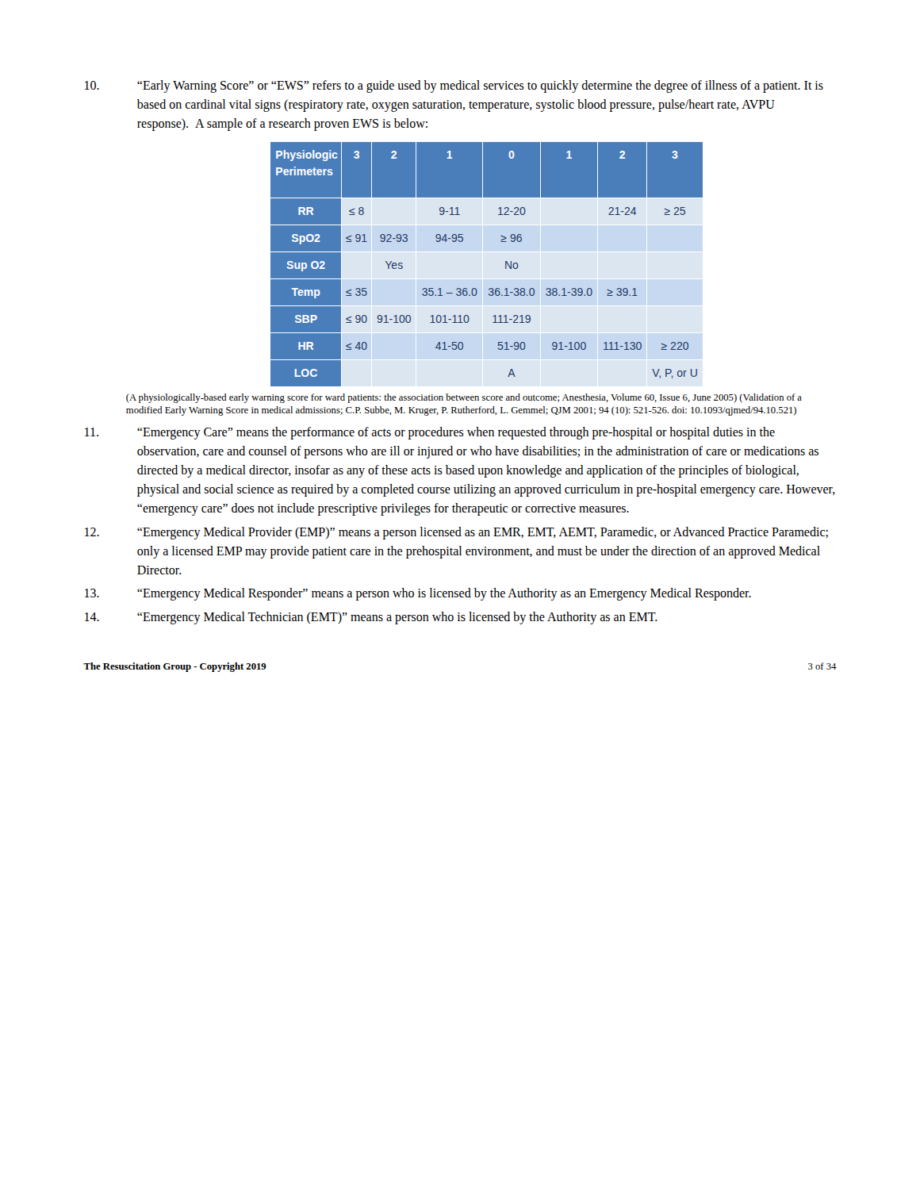10. “Early Warning Score” or “EWS” refers to a guide used by medical services to quickly determine the degree of illness of a patient. It is based on cardinal vital signs (respiratory rate, oxygen saturation, temperature, systolic blood pressure, pulse/heart rate, AVPU response). A sample of a research proven EWS is below:
| Physiologic Perimeters | 3 | 2 | 1 | 0 | 1 | 2 | 3 |
| --- | --- | --- | --- | --- | --- | --- | --- |
| RR | ≤ 8 | | 9-11 | 12-20 | | 21-24 | ≥ 25 |
| SpO2 | ≤ 91 | 92-93 | 94-95 | ≥ 96 | | | |
| Sup O2 | | Yes | | No | | | |
| Temp | ≤ 35 | | 35.1 – 36.0 | 36.1-38.0 | 38.1-39.0 | ≥ 39.1 | |
| SBP | ≤ 90 | 91-100 | 101-110 | 111-219 | | | |
| HR | ≤ 40 | | 41-50 | 51-90 | 91-100 | 111-130 | ≥ 220 |
| LOC | | | | A | | | V, P, or U |
(A physiologically-based early warning score for ward patients: the association between score and outcome; Anesthesia, Volume 60, Issue 6, June 2005) (Validation of a modified Early Warning Score in medical admissions; C.P. Subbe, M. Kruger, P. Rutherford, L. Gemmel; QJM 2001; 94 (10): 521-526. doi: 10.1093/qjmed/94.10.521)
11. “Emergency Care” means the performance of acts or procedures when requested through pre-hospital or hospital duties in the observation, care and counsel of persons who are ill or injured or who have disabilities; in the administration of care or medications as directed by a medical director, insofar as any of these acts is based upon knowledge and application of the principles of biological, physical and social science as required by a completed course utilizing an approved curriculum in pre-hospital emergency care. However, “emergency care” does not include prescriptive privileges for therapeutic or corrective measures.
12. “Emergency Medical Provider (EMP)” means a person licensed as an EMR, EMT, AEMT, Paramedic, or Advanced Practice Paramedic; only a licensed EMP may provide patient care in the prehospital environment, and must be under the direction of an approved Medical Director.
13. “Emergency Medical Responder” means a person who is licensed by the Authority as an Emergency Medical Responder.
14. “Emergency Medical Technician (EMT)” means a person who is licensed by the Authority as an EMT.
The Resuscitation Group - Copyright 2019 3 of 34